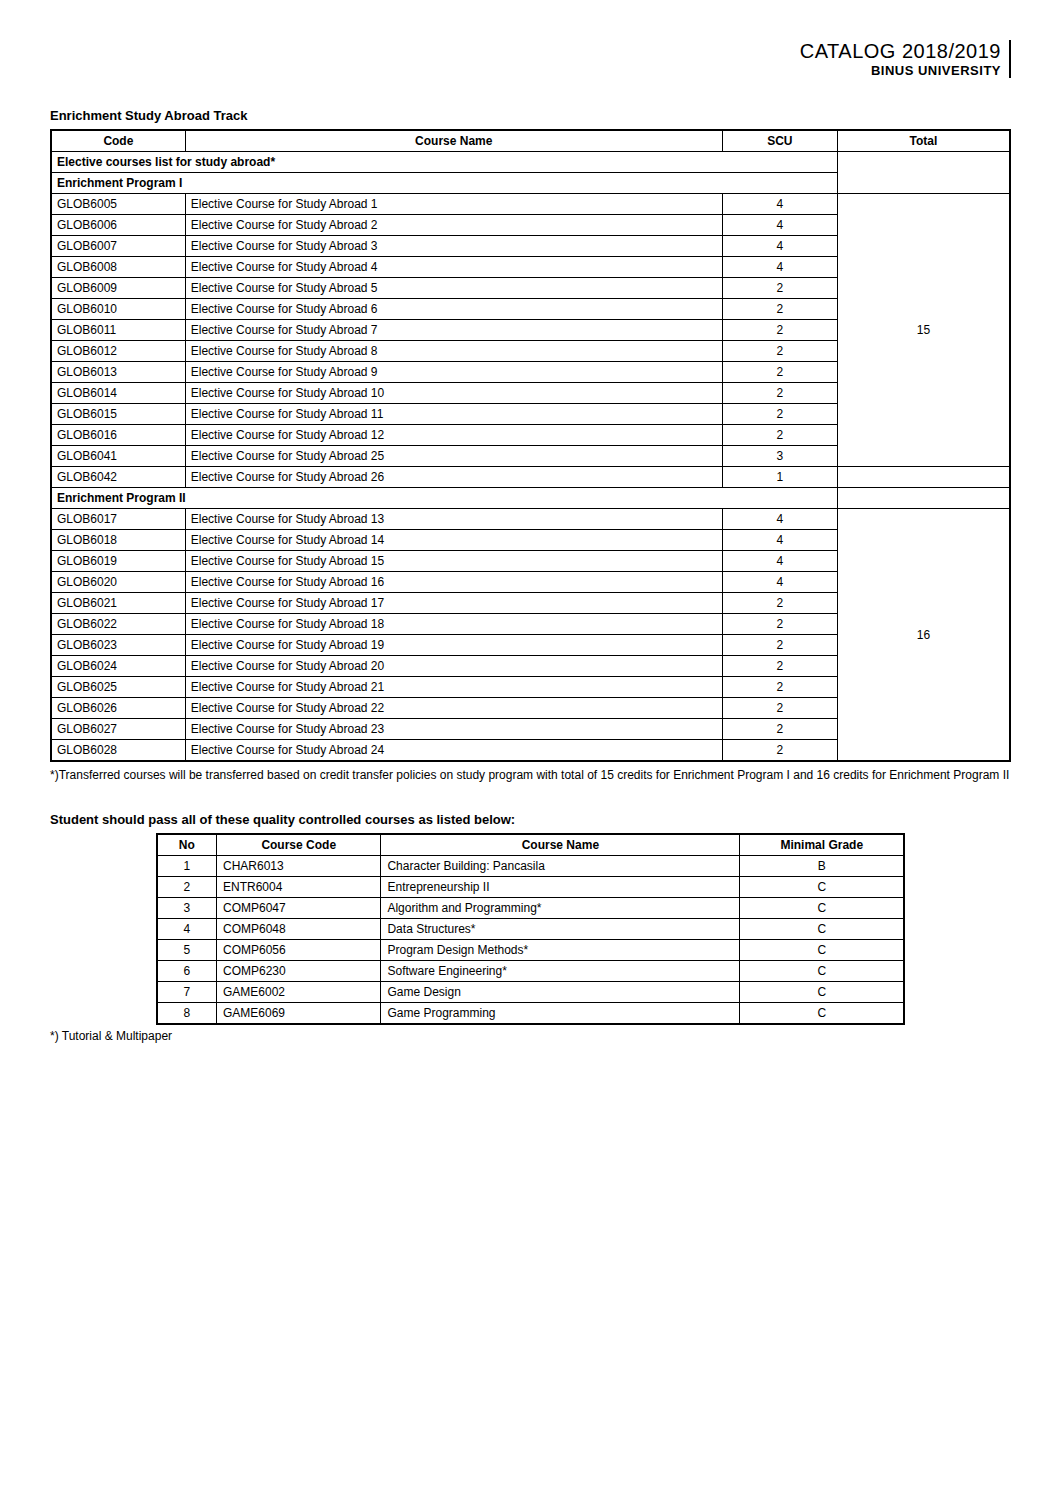CATALOG 2018/2019
BINUS UNIVERSITY
Enrichment Study Abroad Track
| Code | Course Name | SCU | Total |
| --- | --- | --- | --- |
| Elective courses list for study abroad* | |
| Enrichment Program I |
| GLOB6005 | Elective Course for Study Abroad 1 | 4 | 15 |
| GLOB6006 | Elective Course for Study Abroad 2 | 4 |
| GLOB6007 | Elective Course for Study Abroad 3 | 4 |
| GLOB6008 | Elective Course for Study Abroad 4 | 4 |
| GLOB6009 | Elective Course for Study Abroad 5 | 2 |
| GLOB6010 | Elective Course for Study Abroad 6 | 2 |
| GLOB6011 | Elective Course for Study Abroad 7 | 2 |
| GLOB6012 | Elective Course for Study Abroad 8 | 2 |
| GLOB6013 | Elective Course for Study Abroad 9 | 2 |
| GLOB6014 | Elective Course for Study Abroad 10 | 2 |
| GLOB6015 | Elective Course for Study Abroad 11 | 2 |
| GLOB6016 | Elective Course for Study Abroad 12 | 2 |
| GLOB6041 | Elective Course for Study Abroad 25 | 3 |
| GLOB6042 | Elective Course for Study Abroad 26 | 1 | |
| Enrichment Program II | |
| GLOB6017 | Elective Course for Study Abroad 13 | 4 | 16 |
| GLOB6018 | Elective Course for Study Abroad 14 | 4 |
| GLOB6019 | Elective Course for Study Abroad 15 | 4 |
| GLOB6020 | Elective Course for Study Abroad 16 | 4 |
| GLOB6021 | Elective Course for Study Abroad 17 | 2 |
| GLOB6022 | Elective Course for Study Abroad 18 | 2 |
| GLOB6023 | Elective Course for Study Abroad 19 | 2 |
| GLOB6024 | Elective Course for Study Abroad 20 | 2 |
| GLOB6025 | Elective Course for Study Abroad 21 | 2 |
| GLOB6026 | Elective Course for Study Abroad 22 | 2 |
| GLOB6027 | Elective Course for Study Abroad 23 | 2 |
| GLOB6028 | Elective Course for Study Abroad 24 | 2 |
*)Transferred courses will be transferred based on credit transfer policies on study program with total of 15 credits for Enrichment Program I and 16 credits for Enrichment Program II
Student should pass all of these quality controlled courses as listed below:
| No | Course Code | Course Name | Minimal Grade |
| --- | --- | --- | --- |
| 1 | CHAR6013 | Character Building: Pancasila | B |
| 2 | ENTR6004 | Entrepreneurship II | C |
| 3 | COMP6047 | Algorithm and Programming* | C |
| 4 | COMP6048 | Data Structures* | C |
| 5 | COMP6056 | Program Design Methods* | C |
| 6 | COMP6230 | Software Engineering* | C |
| 7 | GAME6002 | Game Design | C |
| 8 | GAME6069 | Game Programming | C |
*) Tutorial & Multipaper